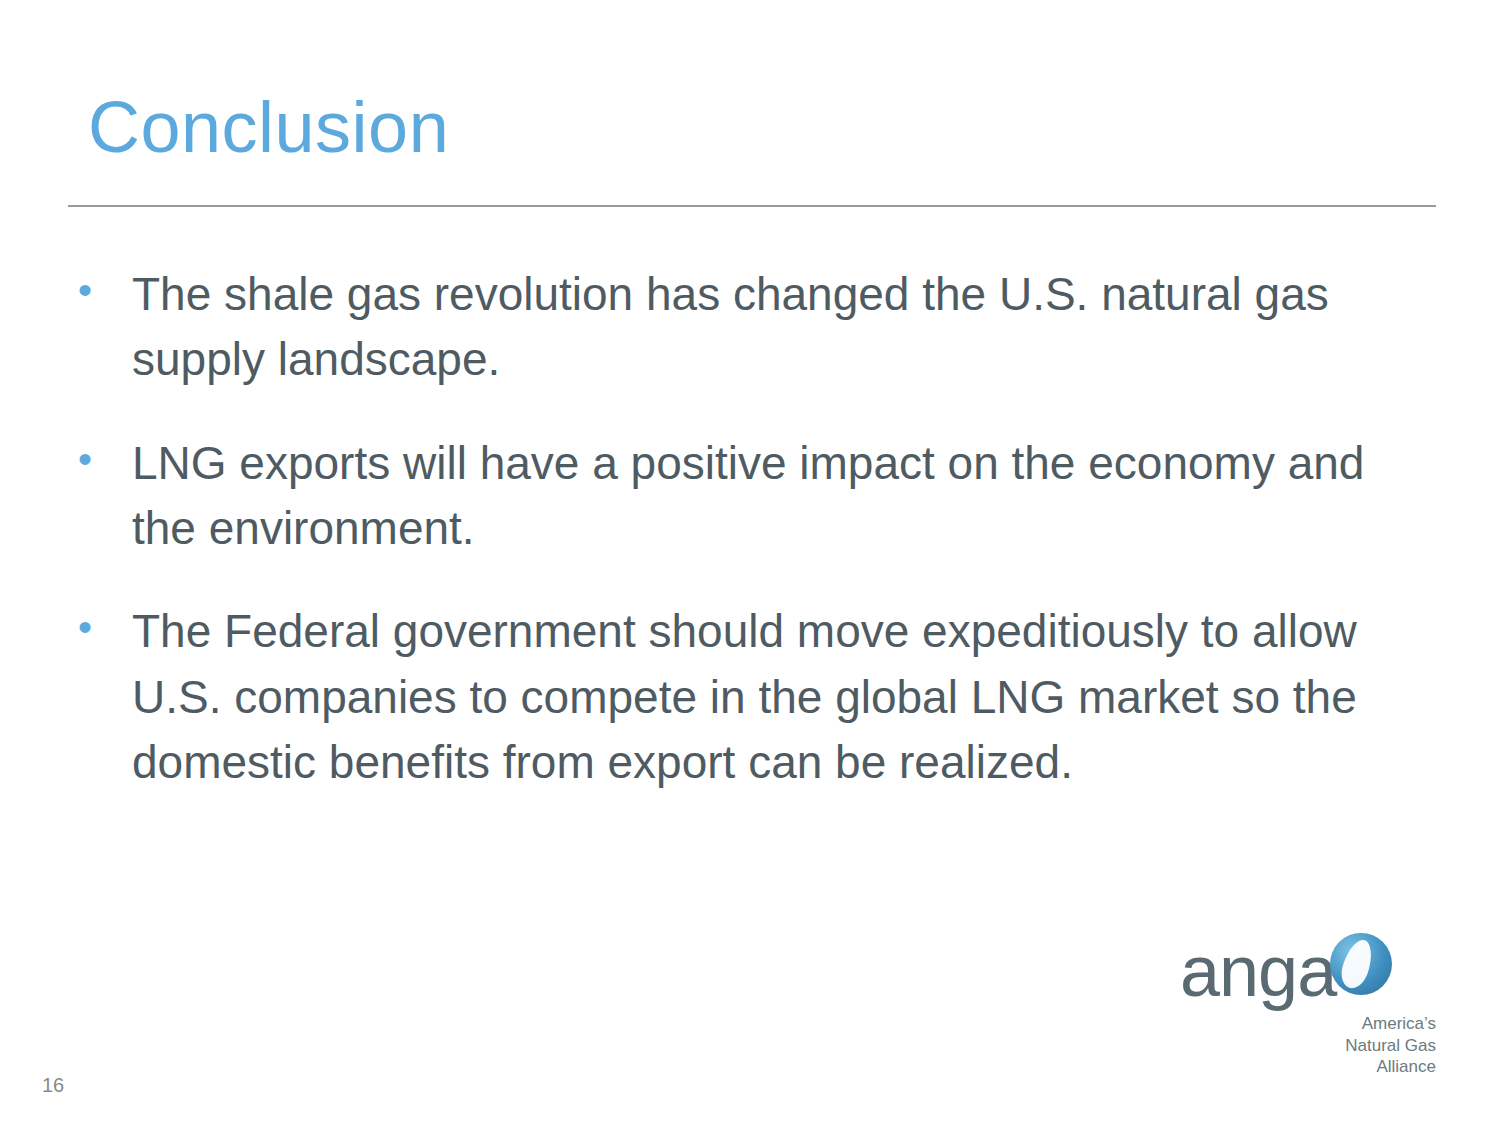Conclusion
The shale gas revolution has changed the U.S. natural gas supply landscape.
LNG exports will have a positive impact on the economy and the environment.
The Federal government should move expeditiously to allow U.S. companies to compete in the global LNG market so the domestic benefits from export can be realized.
16
anga
America’s
Natural Gas
Alliance